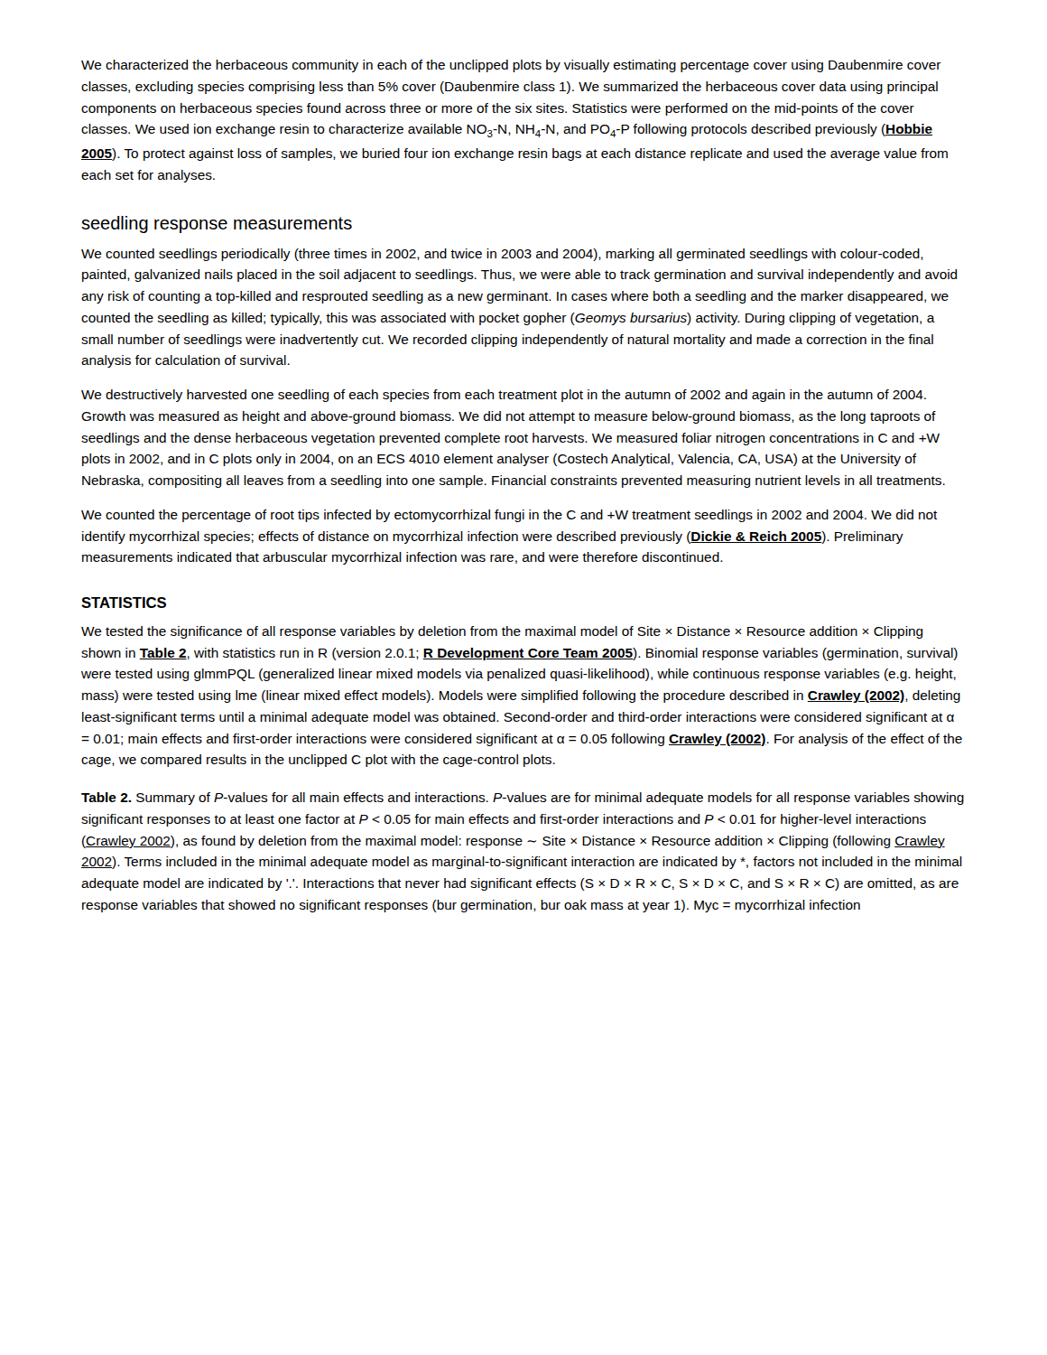We characterized the herbaceous community in each of the unclipped plots by visually estimating percentage cover using Daubenmire cover classes, excluding species comprising less than 5% cover (Daubenmire class 1). We summarized the herbaceous cover data using principal components on herbaceous species found across three or more of the six sites. Statistics were performed on the mid-points of the cover classes. We used ion exchange resin to characterize available NO3-N, NH4-N, and PO4-P following protocols described previously (Hobbie 2005). To protect against loss of samples, we buried four ion exchange resin bags at each distance replicate and used the average value from each set for analyses.
seedling response measurements
We counted seedlings periodically (three times in 2002, and twice in 2003 and 2004), marking all germinated seedlings with colour-coded, painted, galvanized nails placed in the soil adjacent to seedlings. Thus, we were able to track germination and survival independently and avoid any risk of counting a top-killed and resprouted seedling as a new germinant. In cases where both a seedling and the marker disappeared, we counted the seedling as killed; typically, this was associated with pocket gopher (Geomys bursarius) activity. During clipping of vegetation, a small number of seedlings were inadvertently cut. We recorded clipping independently of natural mortality and made a correction in the final analysis for calculation of survival.
We destructively harvested one seedling of each species from each treatment plot in the autumn of 2002 and again in the autumn of 2004. Growth was measured as height and above-ground biomass. We did not attempt to measure below-ground biomass, as the long taproots of seedlings and the dense herbaceous vegetation prevented complete root harvests. We measured foliar nitrogen concentrations in C and +W plots in 2002, and in C plots only in 2004, on an ECS 4010 element analyser (Costech Analytical, Valencia, CA, USA) at the University of Nebraska, compositing all leaves from a seedling into one sample. Financial constraints prevented measuring nutrient levels in all treatments.
We counted the percentage of root tips infected by ectomycorrhizal fungi in the C and +W treatment seedlings in 2002 and 2004. We did not identify mycorrhizal species; effects of distance on mycorrhizal infection were described previously (Dickie & Reich 2005). Preliminary measurements indicated that arbuscular mycorrhizal infection was rare, and were therefore discontinued.
STATISTICS
We tested the significance of all response variables by deletion from the maximal model of Site × Distance × Resource addition × Clipping shown in Table 2, with statistics run in R (version 2.0.1; R Development Core Team 2005). Binomial response variables (germination, survival) were tested using glmmPQL (generalized linear mixed models via penalized quasi-likelihood), while continuous response variables (e.g. height, mass) were tested using lme (linear mixed effect models). Models were simplified following the procedure described in Crawley (2002), deleting least-significant terms until a minimal adequate model was obtained. Second-order and third-order interactions were considered significant at α = 0.01; main effects and first-order interactions were considered significant at α = 0.05 following Crawley (2002). For analysis of the effect of the cage, we compared results in the unclipped C plot with the cage-control plots.
Table 2. Summary of P-values for all main effects and interactions. P-values are for minimal adequate models for all response variables showing significant responses to at least one factor at P < 0.05 for main effects and first-order interactions and P < 0.01 for higher-level interactions (Crawley 2002), as found by deletion from the maximal model: response ∼ Site × Distance × Resource addition × Clipping (following Crawley 2002). Terms included in the minimal adequate model as marginal-to-significant interaction are indicated by *, factors not included in the minimal adequate model are indicated by '.'. Interactions that never had significant effects (S × D × R × C, S × D × C, and S × R × C) are omitted, as are response variables that showed no significant responses (bur germination, bur oak mass at year 1). Myc = mycorrhizal infection